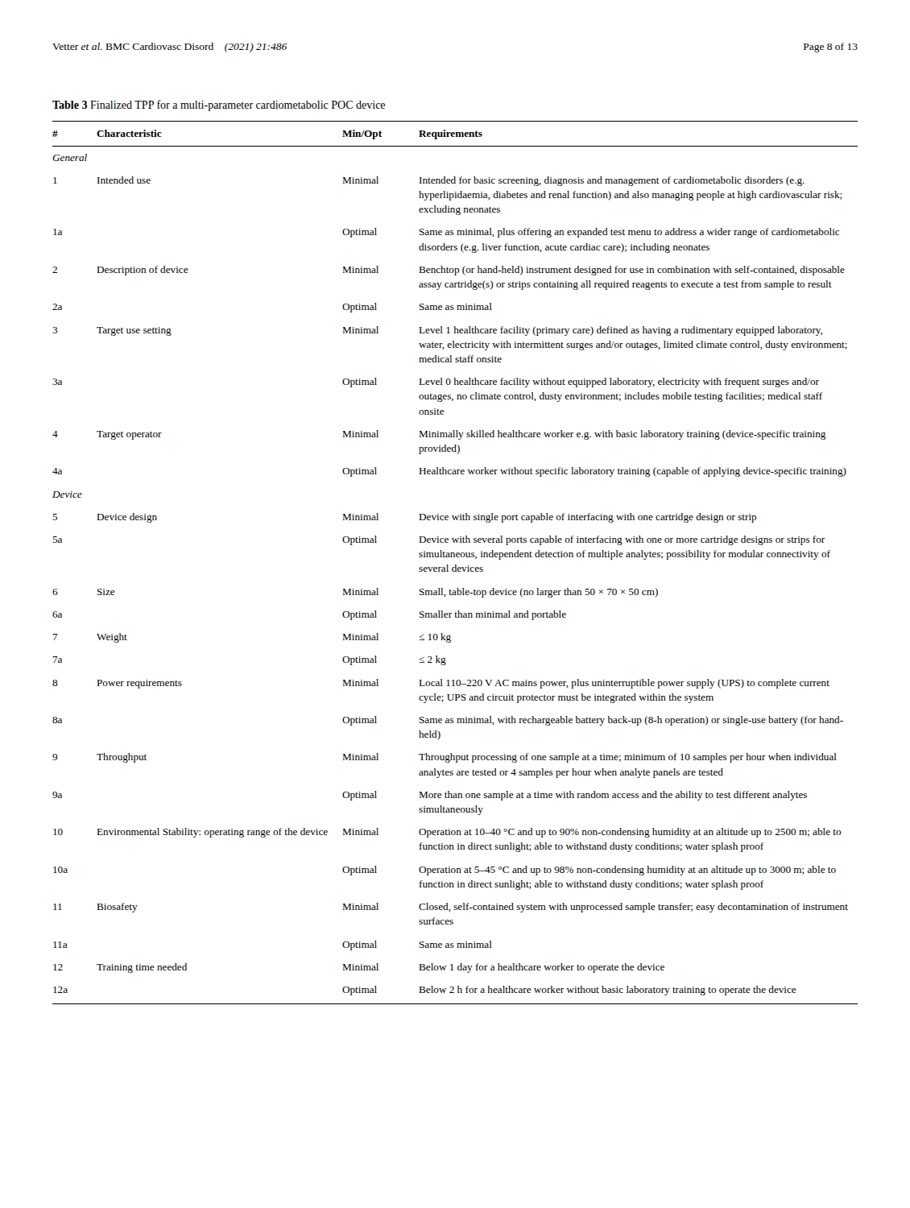Vetter et al. BMC Cardiovasc Disord (2021) 21:486
Page 8 of 13
Table 3 Finalized TPP for a multi-parameter cardiometabolic POC device
| # | Characteristic | Min/Opt | Requirements |
| --- | --- | --- | --- |
| General |
| 1 | Intended use | Minimal | Intended for basic screening, diagnosis and management of cardiometabolic disorders (e.g. hyperlipidaemia, diabetes and renal function) and also managing people at high cardiovascular risk; excluding neonates |
| 1a | | Optimal | Same as minimal, plus offering an expanded test menu to address a wider range of cardiometabolic disorders (e.g. liver function, acute cardiac care); including neonates |
| 2 | Description of device | Minimal | Benchtop (or hand-held) instrument designed for use in combination with self-contained, disposable assay cartridge(s) or strips containing all required reagents to execute a test from sample to result |
| 2a | | Optimal | Same as minimal |
| 3 | Target use setting | Minimal | Level 1 healthcare facility (primary care) defined as having a rudimentary equipped laboratory, water, electricity with intermittent surges and/or outages, limited climate control, dusty environment; medical staff onsite |
| 3a | | Optimal | Level 0 healthcare facility without equipped laboratory, electricity with frequent surges and/or outages, no climate control, dusty environment; includes mobile testing facilities; medical staff onsite |
| 4 | Target operator | Minimal | Minimally skilled healthcare worker e.g. with basic laboratory training (device-specific training provided) |
| 4a | | Optimal | Healthcare worker without specific laboratory training (capable of applying device-specific training) |
| Device |
| 5 | Device design | Minimal | Device with single port capable of interfacing with one cartridge design or strip |
| 5a | | Optimal | Device with several ports capable of interfacing with one or more cartridge designs or strips for simultaneous, independent detection of multiple analytes; possibility for modular connectivity of several devices |
| 6 | Size | Minimal | Small, table-top device (no larger than 50 × 70 × 50 cm) |
| 6a | | Optimal | Smaller than minimal and portable |
| 7 | Weight | Minimal | ≤ 10 kg |
| 7a | | Optimal | ≤ 2 kg |
| 8 | Power requirements | Minimal | Local 110–220 V AC mains power, plus uninterruptible power supply (UPS) to complete current cycle; UPS and circuit protector must be integrated within the system |
| 8a | | Optimal | Same as minimal, with rechargeable battery back-up (8-h operation) or single-use battery (for hand-held) |
| 9 | Throughput | Minimal | Throughput processing of one sample at a time; minimum of 10 samples per hour when individual analytes are tested or 4 samples per hour when analyte panels are tested |
| 9a | | Optimal | More than one sample at a time with random access and the ability to test different analytes simultaneously |
| 10 | Environmental Stability: operating range of the device | Minimal | Operation at 10–40 °C and up to 90% non-condensing humidity at an altitude up to 2500 m; able to function in direct sunlight; able to withstand dusty conditions; water splash proof |
| 10a | | Optimal | Operation at 5–45 °C and up to 98% non-condensing humidity at an altitude up to 3000 m; able to function in direct sunlight; able to withstand dusty conditions; water splash proof |
| 11 | Biosafety | Minimal | Closed, self-contained system with unprocessed sample transfer; easy decontamination of instrument surfaces |
| 11a | | Optimal | Same as minimal |
| 12 | Training time needed | Minimal | Below 1 day for a healthcare worker to operate the device |
| 12a | | Optimal | Below 2 h for a healthcare worker without basic laboratory training to operate the device |